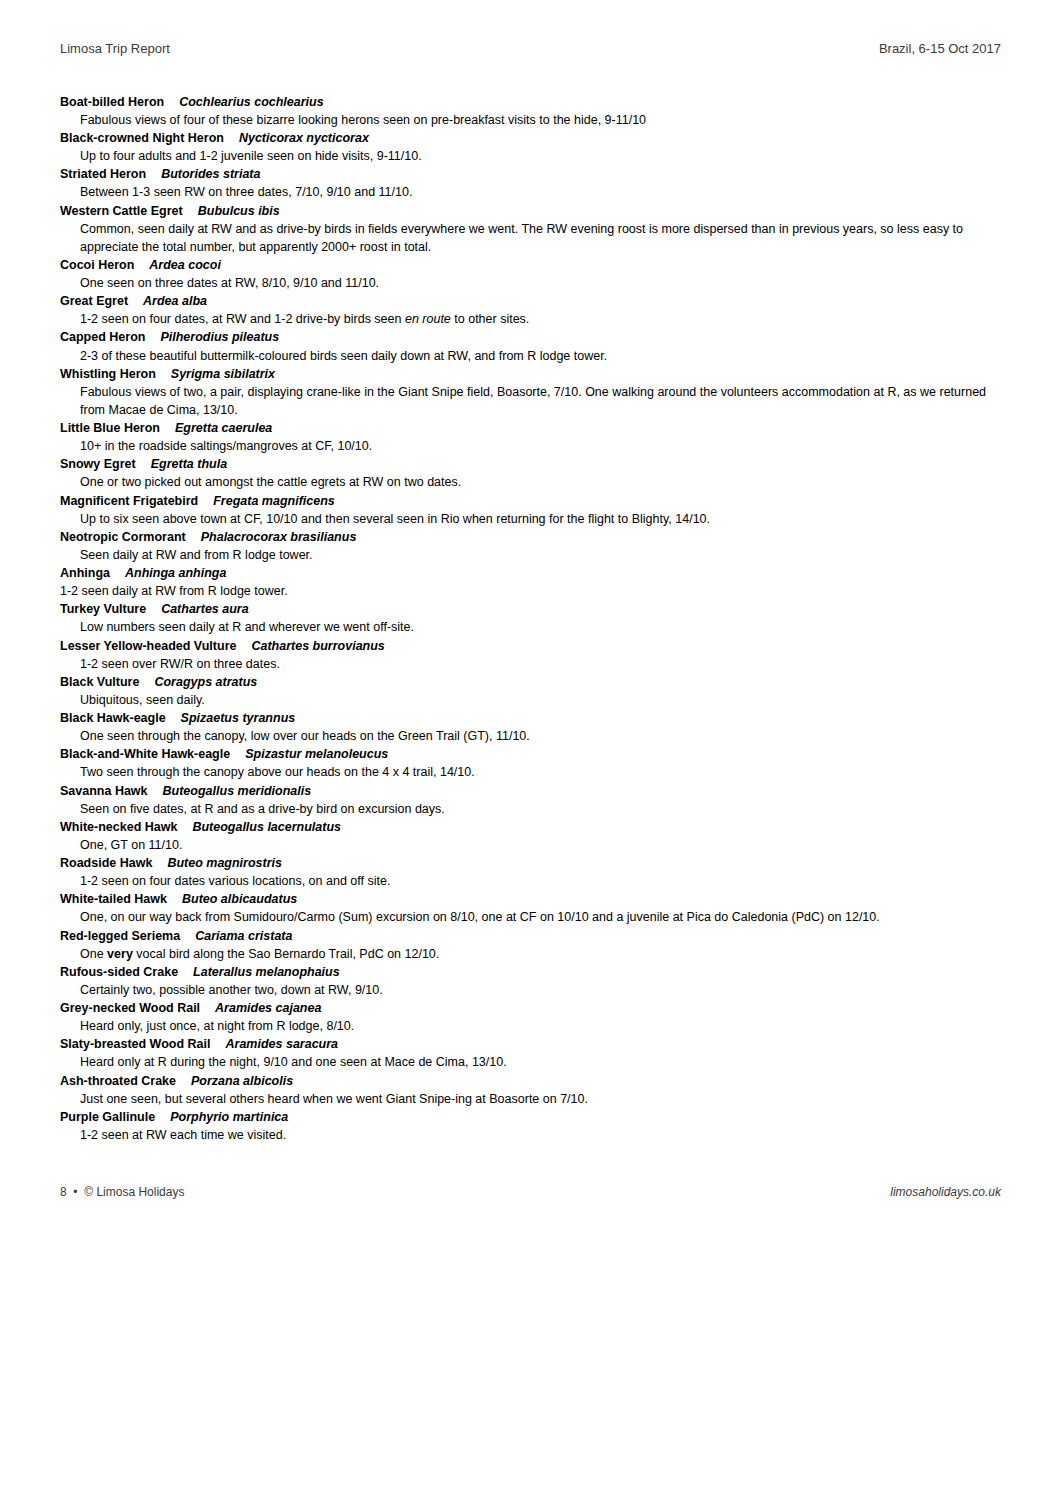Limosa Trip Report
Brazil, 6-15 Oct 2017
Boat-billed Heron Cochlearius cochlearius
Fabulous views of four of these bizarre looking herons seen on pre-breakfast visits to the hide, 9-11/10
Black-crowned Night Heron Nycticorax nycticorax
Up to four adults and 1-2 juvenile seen on hide visits, 9-11/10.
Striated Heron Butorides striata
Between 1-3 seen RW on three dates, 7/10, 9/10 and 11/10.
Western Cattle Egret Bubulcus ibis
Common, seen daily at RW and as drive-by birds in fields everywhere we went. The RW evening roost is more dispersed than in previous years, so less easy to appreciate the total number, but apparently 2000+ roost in total.
Cocoi Heron Ardea cocoi
One seen on three dates at RW, 8/10, 9/10 and 11/10.
Great Egret Ardea alba
1-2 seen on four dates, at RW and 1-2 drive-by birds seen en route to other sites.
Capped Heron Pilherodius pileatus
2-3 of these beautiful buttermilk-coloured birds seen daily down at RW, and from R lodge tower.
Whistling Heron Syrigma sibilatrix
Fabulous views of two, a pair, displaying crane-like in the Giant Snipe field, Boasorte, 7/10. One walking around the volunteers accommodation at R, as we returned from Macae de Cima, 13/10.
Little Blue Heron Egretta caerulea
10+ in the roadside saltings/mangroves at CF, 10/10.
Snowy Egret Egretta thula
One or two picked out amongst the cattle egrets at RW on two dates.
Magnificent Frigatebird Fregata magnificens
Up to six seen above town at CF, 10/10 and then several seen in Rio when returning for the flight to Blighty, 14/10.
Neotropic Cormorant Phalacrocorax brasilianus
Seen daily at RW and from R lodge tower.
Anhinga Anhinga anhinga
1-2 seen daily at RW from R lodge tower.
Turkey Vulture Cathartes aura
Low numbers seen daily at R and wherever we went off-site.
Lesser Yellow-headed Vulture Cathartes burrovianus
1-2 seen over RW/R on three dates.
Black Vulture Coragyps atratus
Ubiquitous, seen daily.
Black Hawk-eagle Spizaetus tyrannus
One seen through the canopy, low over our heads on the Green Trail (GT), 11/10.
Black-and-White Hawk-eagle Spizastur melanoleucus
Two seen through the canopy above our heads on the 4 x 4 trail, 14/10.
Savanna Hawk Buteogallus meridionalis
Seen on five dates, at R and as a drive-by bird on excursion days.
White-necked Hawk Buteogallus lacernulatus
One, GT on 11/10.
Roadside Hawk Buteo magnirostris
1-2 seen on four dates various locations, on and off site.
White-tailed Hawk Buteo albicaudatus
One, on our way back from Sumidouro/Carmo (Sum) excursion on 8/10, one at CF on 10/10 and a juvenile at Pica do Caledonia (PdC) on 12/10.
Red-legged Seriema Cariama cristata
One very vocal bird along the Sao Bernardo Trail, PdC on 12/10.
Rufous-sided Crake Laterallus melanophaius
Certainly two, possible another two, down at RW, 9/10.
Grey-necked Wood Rail Aramides cajanea
Heard only, just once, at night from R lodge, 8/10.
Slaty-breasted Wood Rail Aramides saracura
Heard only at R during the night, 9/10 and one seen at Mace de Cima, 13/10.
Ash-throated Crake Porzana albicolis
Just one seen, but several others heard when we went Giant Snipe-ing at Boasorte on 7/10.
Purple Gallinule Porphyrio martinica
1-2 seen at RW each time we visited.
8 • © Limosa Holidays
limosaholidays.co.uk